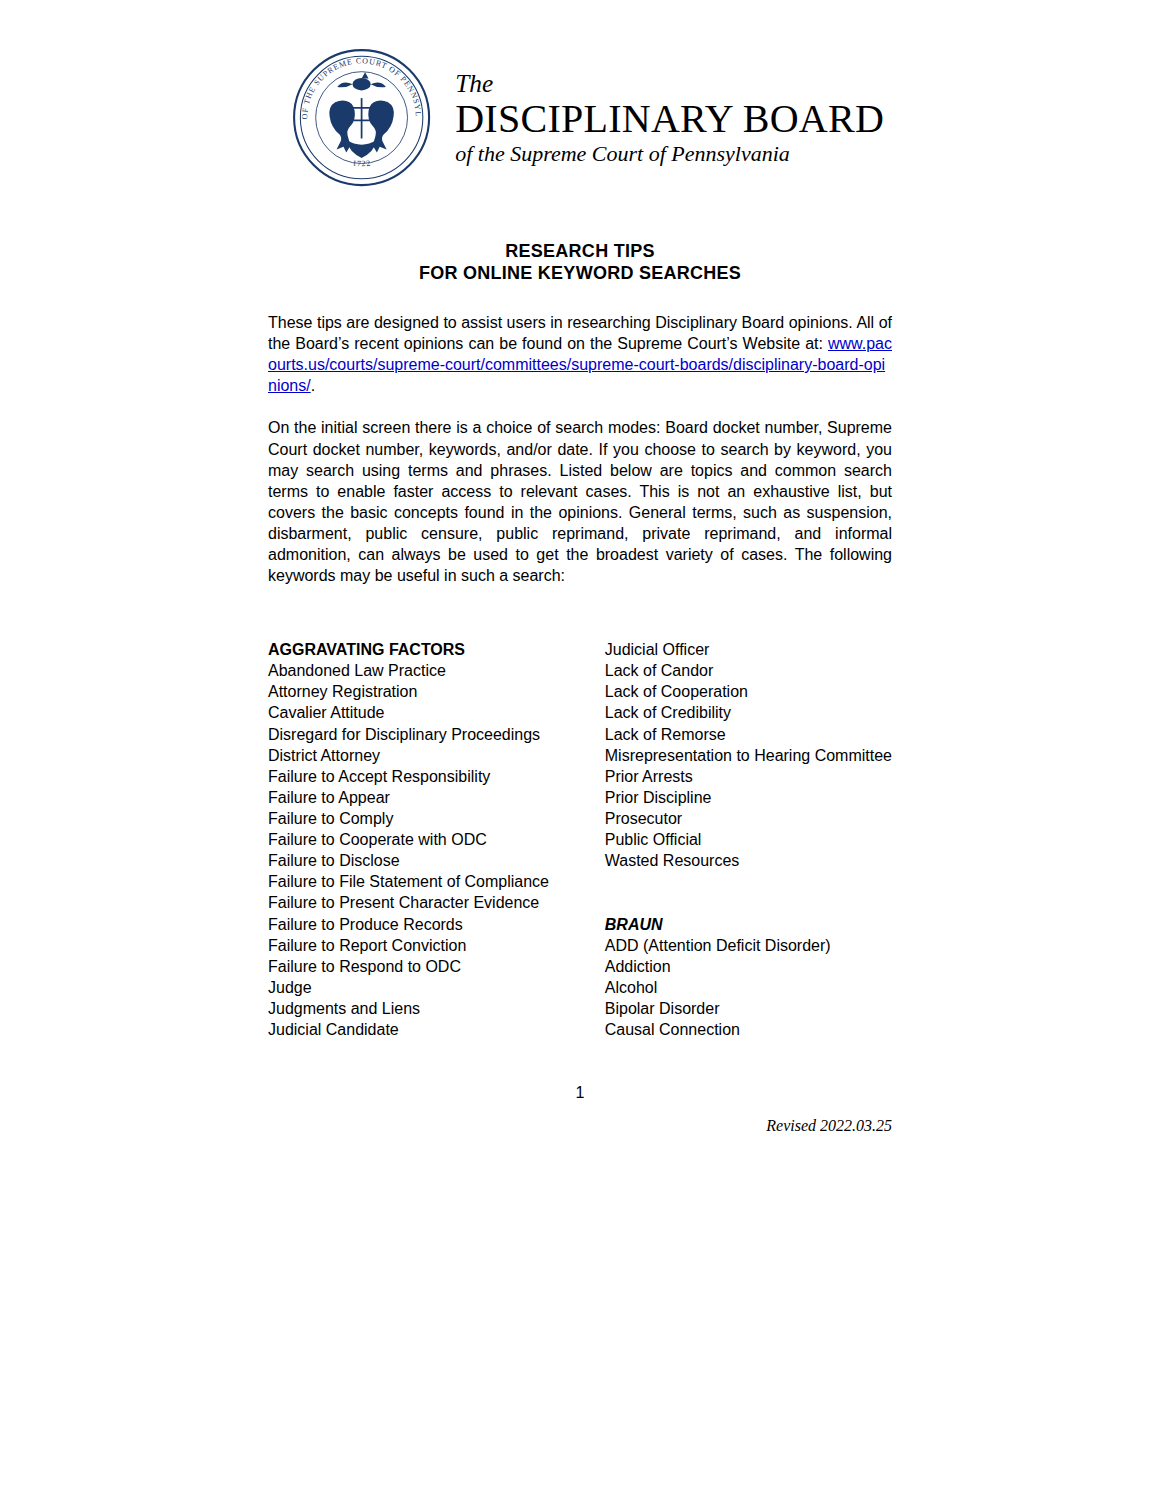SEAL OF THE SUPREME COURT OF PENNSYLVANIA 1722
The Disciplinary Board of the Supreme Court of Pennsylvania
RESEARCH TIPS
FOR ONLINE KEYWORD SEARCHES
These tips are designed to assist users in researching Disciplinary Board opinions. All of the Board’s recent opinions can be found on the Supreme Court’s Website at: www.pacourts.us/courts/supreme-court/committees/supreme-court-boards/disciplinary-board-opinions/.
On the initial screen there is a choice of search modes: Board docket number, Supreme Court docket number, keywords, and/or date. If you choose to search by keyword, you may search using terms and phrases. Listed below are topics and common search terms to enable faster access to relevant cases. This is not an exhaustive list, but covers the basic concepts found in the opinions. General terms, such as suspension, disbarment, public censure, public reprimand, private reprimand, and informal admonition, can always be used to get the broadest variety of cases. The following keywords may be useful in such a search:
Aggravating Factors
Abandoned Law Practice
Attorney Registration
Cavalier Attitude
Disregard for Disciplinary Proceedings
District Attorney
Failure to Accept Responsibility
Failure to Appear
Failure to Comply
Failure to Cooperate with ODC
Failure to Disclose
Failure to File Statement of Compliance
Failure to Present Character Evidence
Failure to Produce Records
Failure to Report Conviction
Failure to Respond to ODC
Judge
Judgments and Liens
Judicial Candidate
Judicial Officer
Lack of Candor
Lack of Cooperation
Lack of Credibility
Lack of Remorse
Misrepresentation to Hearing Committee
Prior Arrests
Prior Discipline
Prosecutor
Public Official
Wasted Resources
Braun
ADD (Attention Deficit Disorder)
Addiction
Alcohol
Bipolar Disorder
Causal Connection
1
Revised 2022.03.25